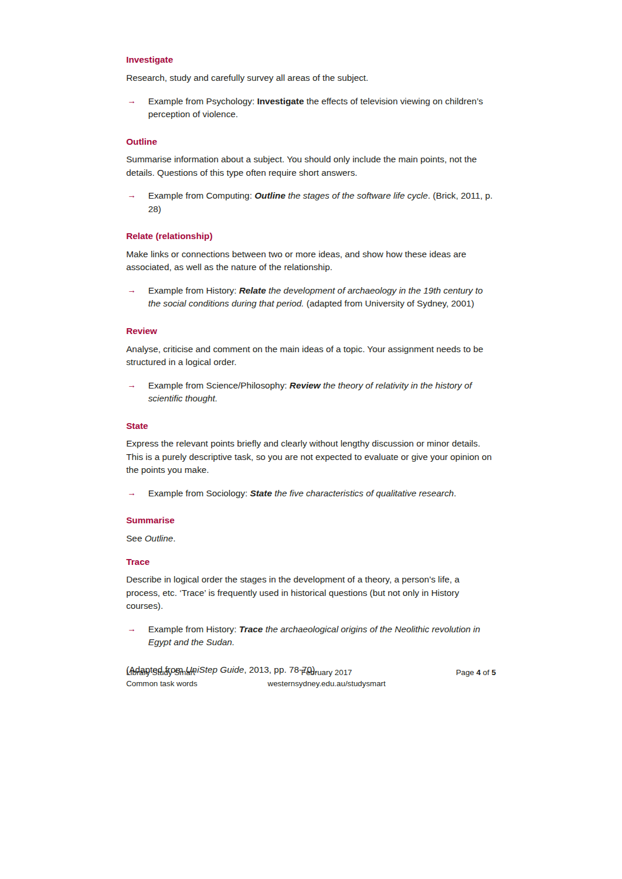Investigate
Research, study and carefully survey all areas of the subject.
Example from Psychology: Investigate the effects of television viewing on children’s perception of violence.
Outline
Summarise information about a subject. You should only include the main points, not the details. Questions of this type often require short answers.
Example from Computing: Outline the stages of the software life cycle. (Brick, 2011, p. 28)
Relate (relationship)
Make links or connections between two or more ideas, and show how these ideas are associated, as well as the nature of the relationship.
Example from History: Relate the development of archaeology in the 19th century to the social conditions during that period. (adapted from University of Sydney, 2001)
Review
Analyse, criticise and comment on the main ideas of a topic. Your assignment needs to be structured in a logical order.
Example from Science/Philosophy: Review the theory of relativity in the history of scientific thought.
State
Express the relevant points briefly and clearly without lengthy discussion or minor details. This is a purely descriptive task, so you are not expected to evaluate or give your opinion on the points you make.
Example from Sociology: State the five characteristics of qualitative research.
Summarise
See Outline.
Trace
Describe in logical order the stages in the development of a theory, a person’s life, a process, etc. ‘Trace’ is frequently used in historical questions (but not only in History courses).
Example from History: Trace the archaeological origins of the Neolithic revolution in Egypt and the Sudan.
(Adapted from UniStep Guide, 2013, pp. 78-70).
Library Study Smart Common task words
February 2017 westernsydney.edu.au/studysmart
Page 4 of 5